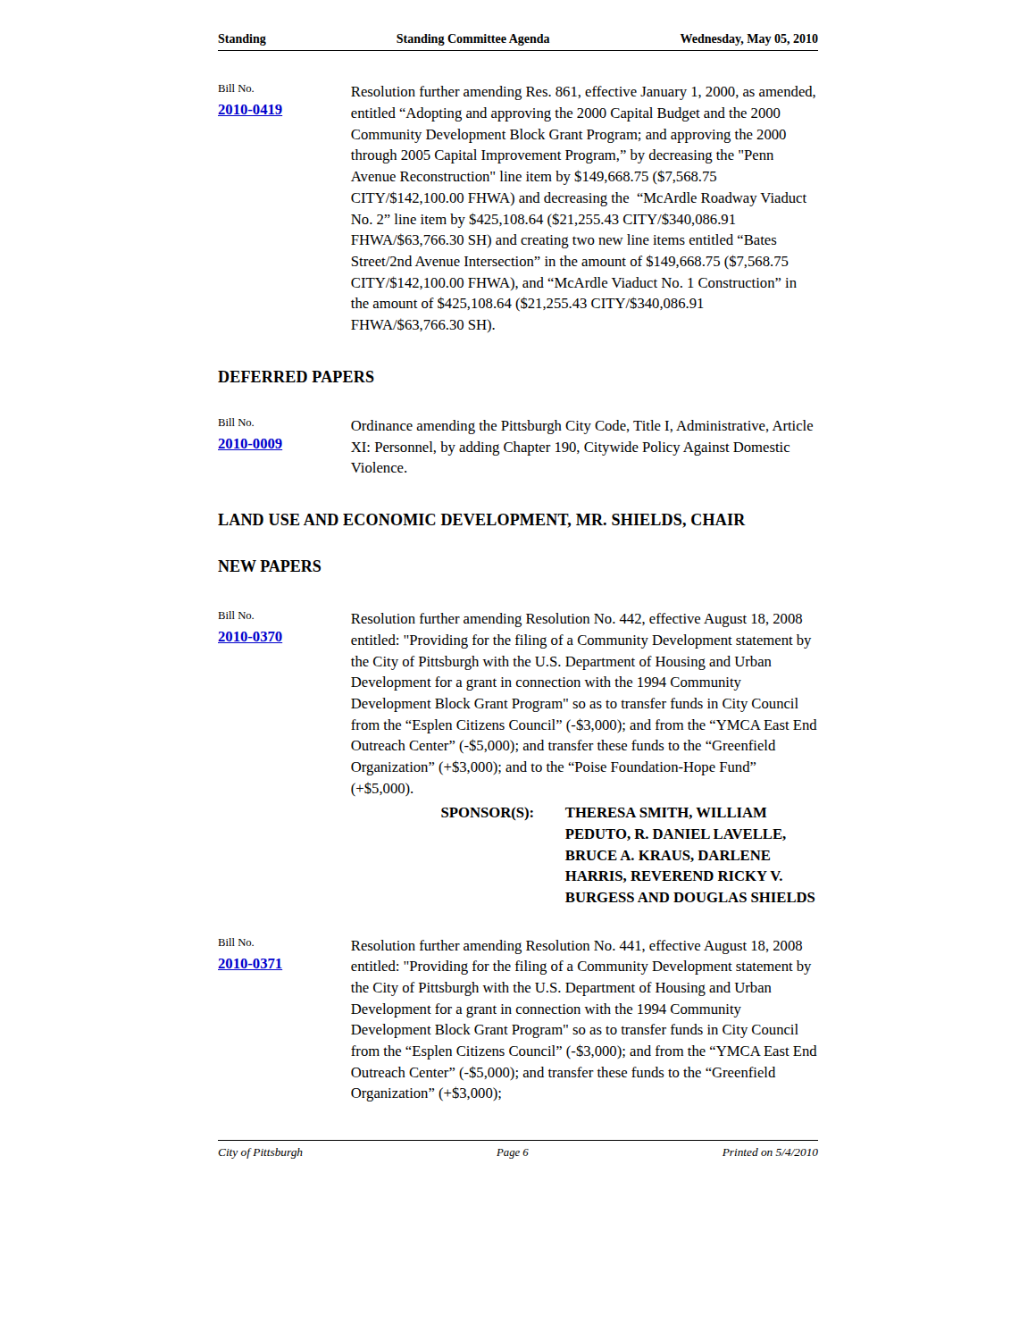Standing
Standing Committee Agenda
Wednesday, May 05, 2010
Bill No. 2010-0419
Resolution further amending Res. 861, effective January 1, 2000, as amended, entitled “Adopting and approving the 2000 Capital Budget and the 2000 Community Development Block Grant Program; and approving the 2000 through 2005 Capital Improvement Program,” by decreasing the "Penn Avenue Reconstruction" line item by $149,668.75 ($7,568.75 CITY/$142,100.00 FHWA) and decreasing the “McArdle Roadway Viaduct No. 2” line item by $425,108.64 ($21,255.43 CITY/$340,086.91 FHWA/$63,766.30 SH) and creating two new line items entitled “Bates Street/2nd Avenue Intersection” in the amount of $149,668.75 ($7,568.75 CITY/$142,100.00 FHWA), and “McArdle Viaduct No. 1 Construction” in the amount of $425,108.64 ($21,255.43 CITY/$340,086.91 FHWA/$63,766.30 SH).
DEFERRED PAPERS
Bill No. 2010-0009
Ordinance amending the Pittsburgh City Code, Title I, Administrative, Article XI: Personnel, by adding Chapter 190, Citywide Policy Against Domestic Violence.
LAND USE AND ECONOMIC DEVELOPMENT, MR. SHIELDS, CHAIR
NEW PAPERS
Bill No. 2010-0370
Resolution further amending Resolution No. 442, effective August 18, 2008 entitled: "Providing for the filing of a Community Development statement by the City of Pittsburgh with the U.S. Department of Housing and Urban Development for a grant in connection with the 1994 Community Development Block Grant Program" so as to transfer funds in City Council from the “Esplen Citizens Council” (-$3,000); and from the “YMCA East End Outreach Center” (-$5,000); and transfer these funds to the “Greenfield Organization” (+$3,000); and to the “Poise Foundation-Hope Fund” (+$5,000).
SPONSOR(S):
Theresa Smith, William Peduto, R. Daniel Lavelle, Bruce A. Kraus, Darlene Harris, Reverend Ricky V. Burgess and Douglas Shields
Bill No. 2010-0371
Resolution further amending Resolution No. 441, effective August 18, 2008 entitled: "Providing for the filing of a Community Development statement by the City of Pittsburgh with the U.S. Department of Housing and Urban Development for a grant in connection with the 1994 Community Development Block Grant Program" so as to transfer funds in City Council from the “Esplen Citizens Council” (-$3,000); and from the “YMCA East End Outreach Center” (-$5,000); and transfer these funds to the “Greenfield Organization” (+$3,000);
City of Pittsburgh
Page 6
Printed on 5/4/2010